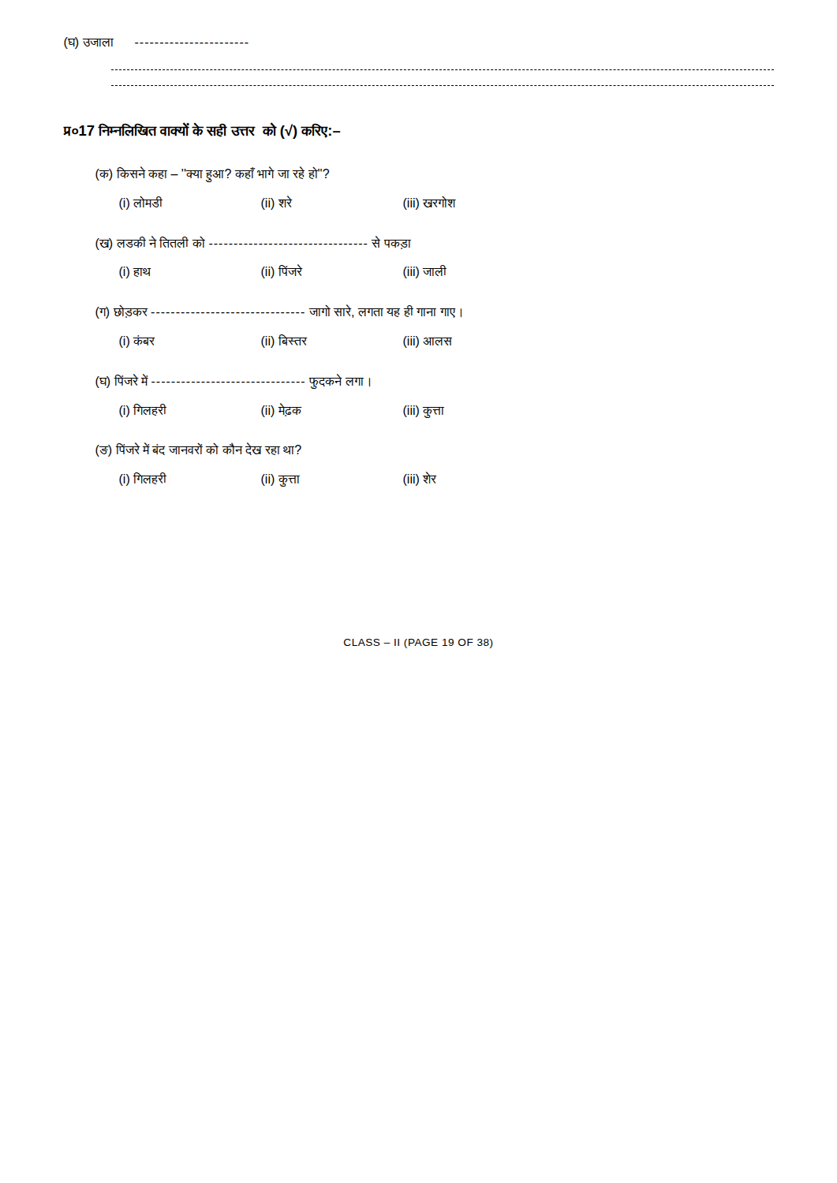(घ) उजाला -----------------------
प्र०17 निम्नलिखित वाक्यों के सही उत्तर को (√) करिए:–
(क) किसने कहा – ''क्या हुआ? कहाँ भागे जा रहे हो''?
(i) लोमडी (ii) शरे (iii) खरगोश
(ख) लडकी ने तितली को -------------------------------- से पकड़ा
(i) हाथ (ii) पिंजरे (iii) जाली
(ग) छोड़कर ------------------------------- जागो सारे, लगता यह ही गाना गाए।
(i) कंबर (ii) बिस्तर (iii) आलस
(घ) पिंजरे में ------------------------------- फुदकने लगा।
(i) गिलहरी (ii) मेढ़क (iii) कुत्ता
(ङ) पिंजरे में बंद जानवरों को कौन देख रहा था?
(i) गिलहरी (ii) कुत्ता (iii) शेर
CLASS – II (PAGE 19 OF 38)